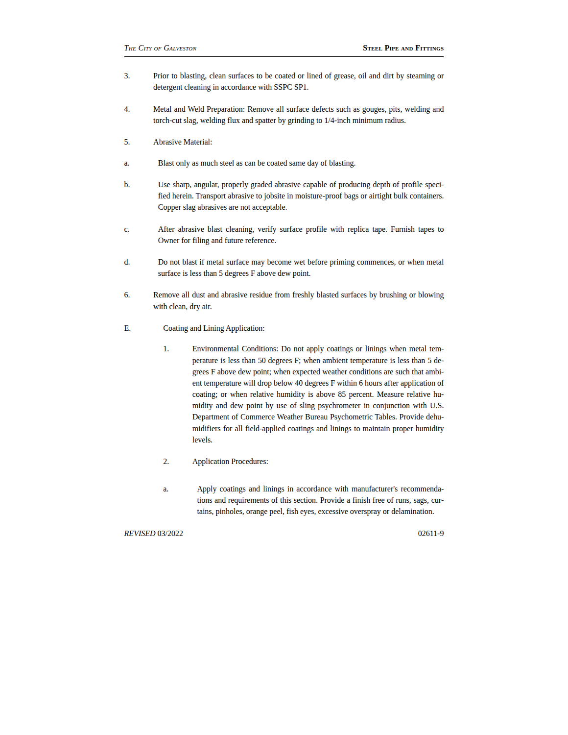The City of Galveston
Steel Pipe and Fittings
3.
Prior to blasting, clean surfaces to be coated or lined of grease, oil and dirt by steaming or detergent cleaning in accordance with SSPC SP1.
4.
Metal and Weld Preparation: Remove all surface defects such as gouges, pits, welding and torch-cut slag, welding flux and spatter by grinding to 1/4-inch minimum radius.
5.
Abrasive Material:
a.
Blast only as much steel as can be coated same day of blasting.
b.
Use sharp, angular, properly graded abrasive capable of producing depth of profile specified herein. Transport abrasive to jobsite in moisture-proof bags or airtight bulk containers. Copper slag abrasives are not acceptable.
c.
After abrasive blast cleaning, verify surface profile with replica tape. Furnish tapes to Owner for filing and future reference.
d.
Do not blast if metal surface may become wet before priming commences, or when metal surface is less than 5 degrees F above dew point.
6.
Remove all dust and abrasive residue from freshly blasted surfaces by brushing or blowing with clean, dry air.
E.
Coating and Lining Application:
1.
Environmental Conditions: Do not apply coatings or linings when metal temperature is less than 50 degrees F; when ambient temperature is less than 5 degrees F above dew point; when expected weather conditions are such that ambient temperature will drop below 40 degrees F within 6 hours after application of coating; or when relative humidity is above 85 percent. Measure relative humidity and dew point by use of sling psychrometer in conjunction with U.S. Department of Commerce Weather Bureau Psychometric Tables. Provide dehumidifiers for all field-applied coatings and linings to maintain proper humidity levels.
2.
Application Procedures:
a.
Apply coatings and linings in accordance with manufacturer's recommendations and requirements of this section. Provide a finish free of runs, sags, curtains, pinholes, orange peel, fish eyes, excessive overspray or delamination.
REVISED 03/2022
02611-9